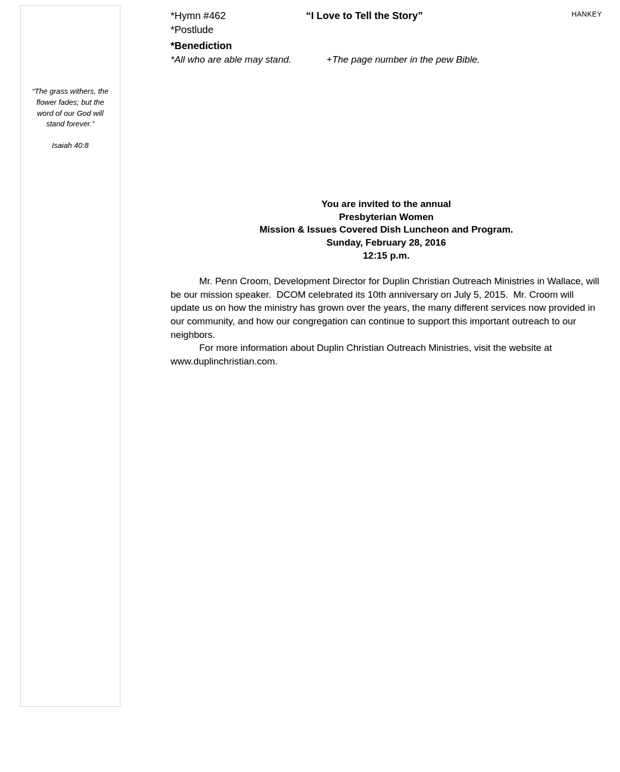“The grass withers, the flower fades; but the word of our God will stand forever.”
Isaiah 40:8
*Hymn #462 “I Love to Tell the Story” HANKEY
*Benediction
*Postlude
*All who are able may stand. +The page number in the pew Bible.
You are invited to the annual
Presbyterian Women
Mission & Issues Covered Dish Luncheon and Program.
Sunday, February 28, 2016
12:15 p.m.
Mr. Penn Croom, Development Director for Duplin Christian Outreach Ministries in Wallace, will be our mission speaker. DCOM celebrated its 10th anniversary on July 5, 2015. Mr. Croom will update us on how the ministry has grown over the years, the many different services now provided in our community, and how our congregation can continue to support this important outreach to our neighbors.
For more information about Duplin Christian Outreach Ministries, visit the website at www.duplinchristian.com.